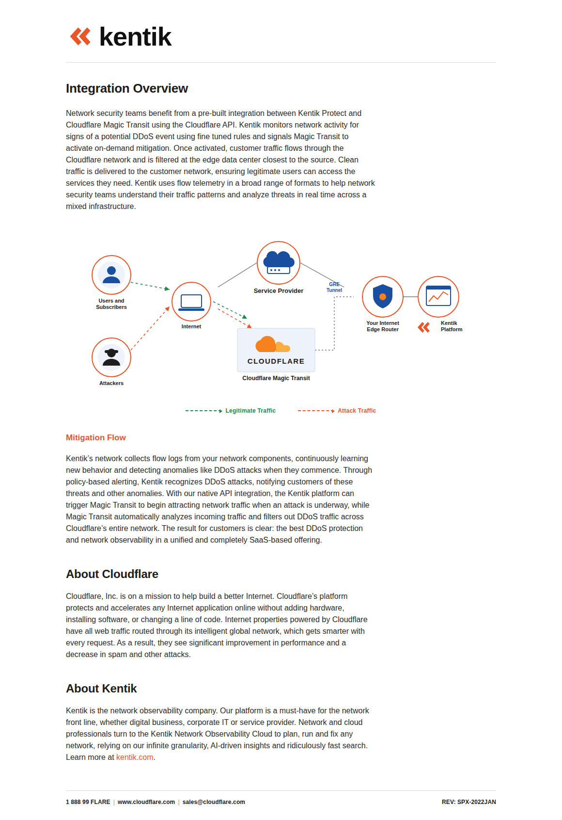kentik
Integration Overview
Network security teams benefit from a pre-built integration between Kentik Protect and Cloudflare Magic Transit using the Cloudflare API. Kentik monitors network activity for signs of a potential DDoS event using fine tuned rules and signals Magic Transit to activate on-demand mitigation. Once activated, customer traffic flows through the Cloudflare network and is filtered at the edge data center closest to the source. Clean traffic is delivered to the customer network, ensuring legitimate users can access the services they need. Kentik uses flow telemetry in a broad range of formats to help network security teams understand their traffic patterns and analyze threats in real time across a mixed infrastructure.
Kentik and Cloudflare Magic Transit mitigation flow diagram Users and subscribers and attackers send traffic over the Internet. Legitimate traffic passes to the service provider and on to your Internet edge router and the Kentik platform. Attack traffic is diverted to Cloudflare Magic Transit, which returns clean traffic over a GRE tunnel to your Internet edge router. Users and Subscribers Attackers Internet Service Provider CLOUDFLARE Cloudflare Magic Transit GRE Tunnel Your Internet Edge Router Kentik Platform
Legitimate Traffic Attack Traffic
Mitigation Flow
Kentik’s network collects flow logs from your network components, continuously learning new behavior and detecting anomalies like DDoS attacks when they commence. Through policy-based alerting, Kentik recognizes DDoS attacks, notifying customers of these threats and other anomalies. With our native API integration, the Kentik platform can trigger Magic Transit to begin attracting network traffic when an attack is underway, while Magic Transit automatically analyzes incoming traffic and filters out DDoS traffic across Cloudflare’s entire network. The result for customers is clear: the best DDoS protection and network observability in a unified and completely SaaS-based offering.
About Cloudflare
Cloudflare, Inc. is on a mission to help build a better Internet. Cloudflare’s platform protects and accelerates any Internet application online without adding hardware, installing software, or changing a line of code. Internet properties powered by Cloudflare have all web traffic routed through its intelligent global network, which gets smarter with every request. As a result, they see significant improvement in performance and a decrease in spam and other attacks.
About Kentik
Kentik is the network observability company. Our platform is a must-have for the network front line, whether digital business, corporate IT or service provider. Network and cloud professionals turn to the Kentik Network Observability Cloud to plan, run and fix any network, relying on our infinite granularity, AI-driven insights and ridiculously fast search. Learn more at kentik.com.
1 888 99 FLARE|www.cloudflare.com|sales@cloudflare.com
REV: SPX-2022JAN